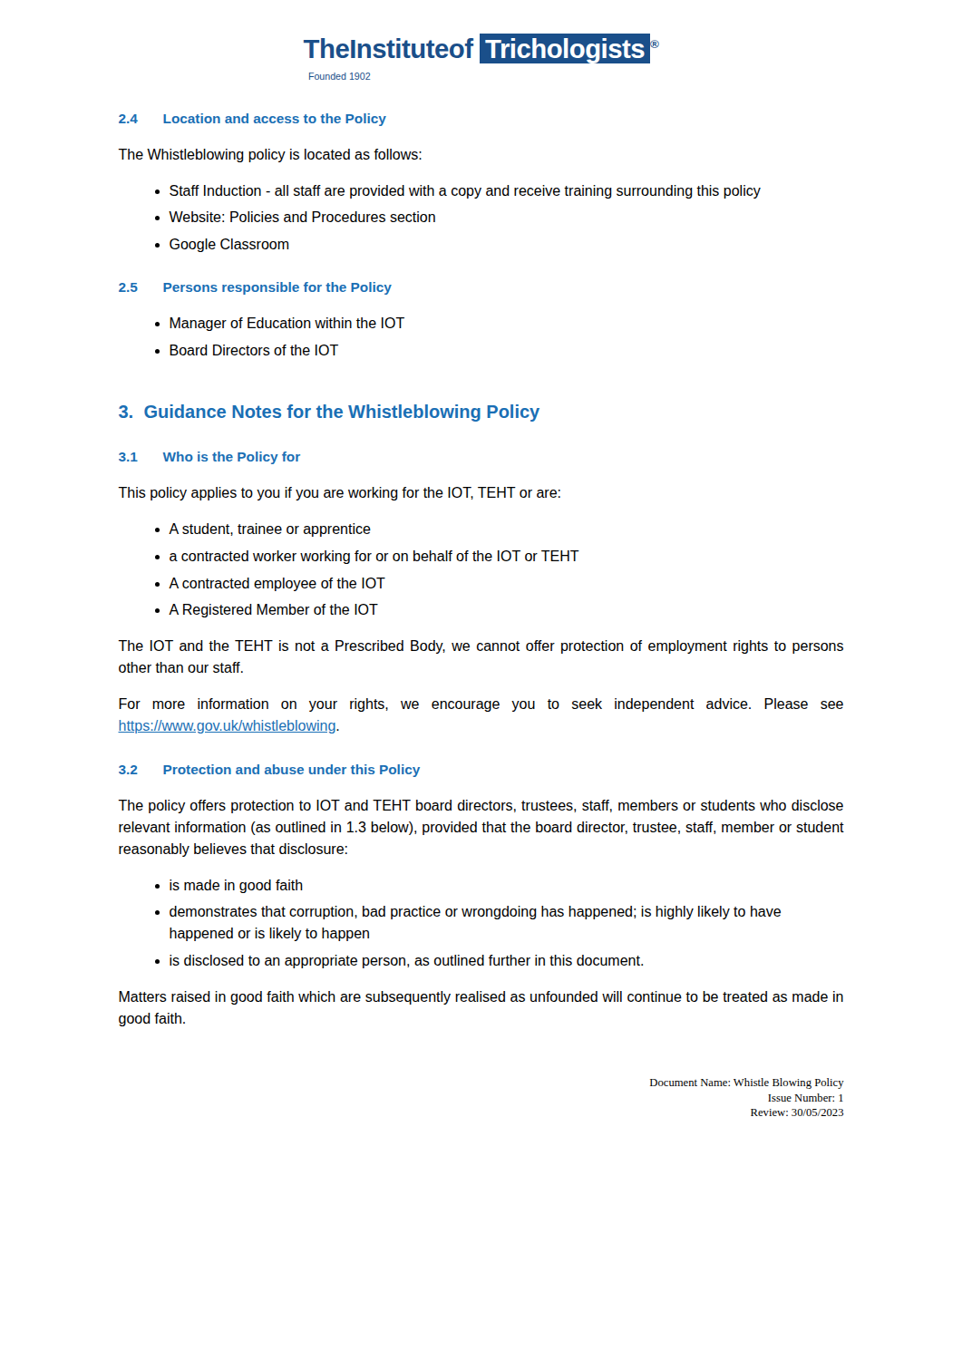The Institute of Trichologists® Founded 1902
2.4 Location and access to the Policy
The Whistleblowing policy is located as follows:
Staff Induction - all staff are provided with a copy and receive training surrounding this policy
Website: Policies and Procedures section
Google Classroom
2.5 Persons responsible for the Policy
Manager of Education within the IOT
Board Directors of the IOT
3. Guidance Notes for the Whistleblowing Policy
3.1 Who is the Policy for
This policy applies to you if you are working for the IOT, TEHT or are:
A student, trainee or apprentice
a contracted worker working for or on behalf of the IOT or TEHT
A contracted employee of the IOT
A Registered Member of the IOT
The IOT and the TEHT is not a Prescribed Body, we cannot offer protection of employment rights to persons other than our staff.
For more information on your rights, we encourage you to seek independent advice. Please see https://www.gov.uk/whistleblowing.
3.2 Protection and abuse under this Policy
The policy offers protection to IOT and TEHT board directors, trustees, staff, members or students who disclose relevant information (as outlined in 1.3 below), provided that the board director, trustee, staff, member or student reasonably believes that disclosure:
is made in good faith
demonstrates that corruption, bad practice or wrongdoing has happened; is highly likely to have happened or is likely to happen
is disclosed to an appropriate person, as outlined further in this document.
Matters raised in good faith which are subsequently realised as unfounded will continue to be treated as made in good faith.
Document Name: Whistle Blowing Policy
Issue Number: 1
Review: 30/05/2023